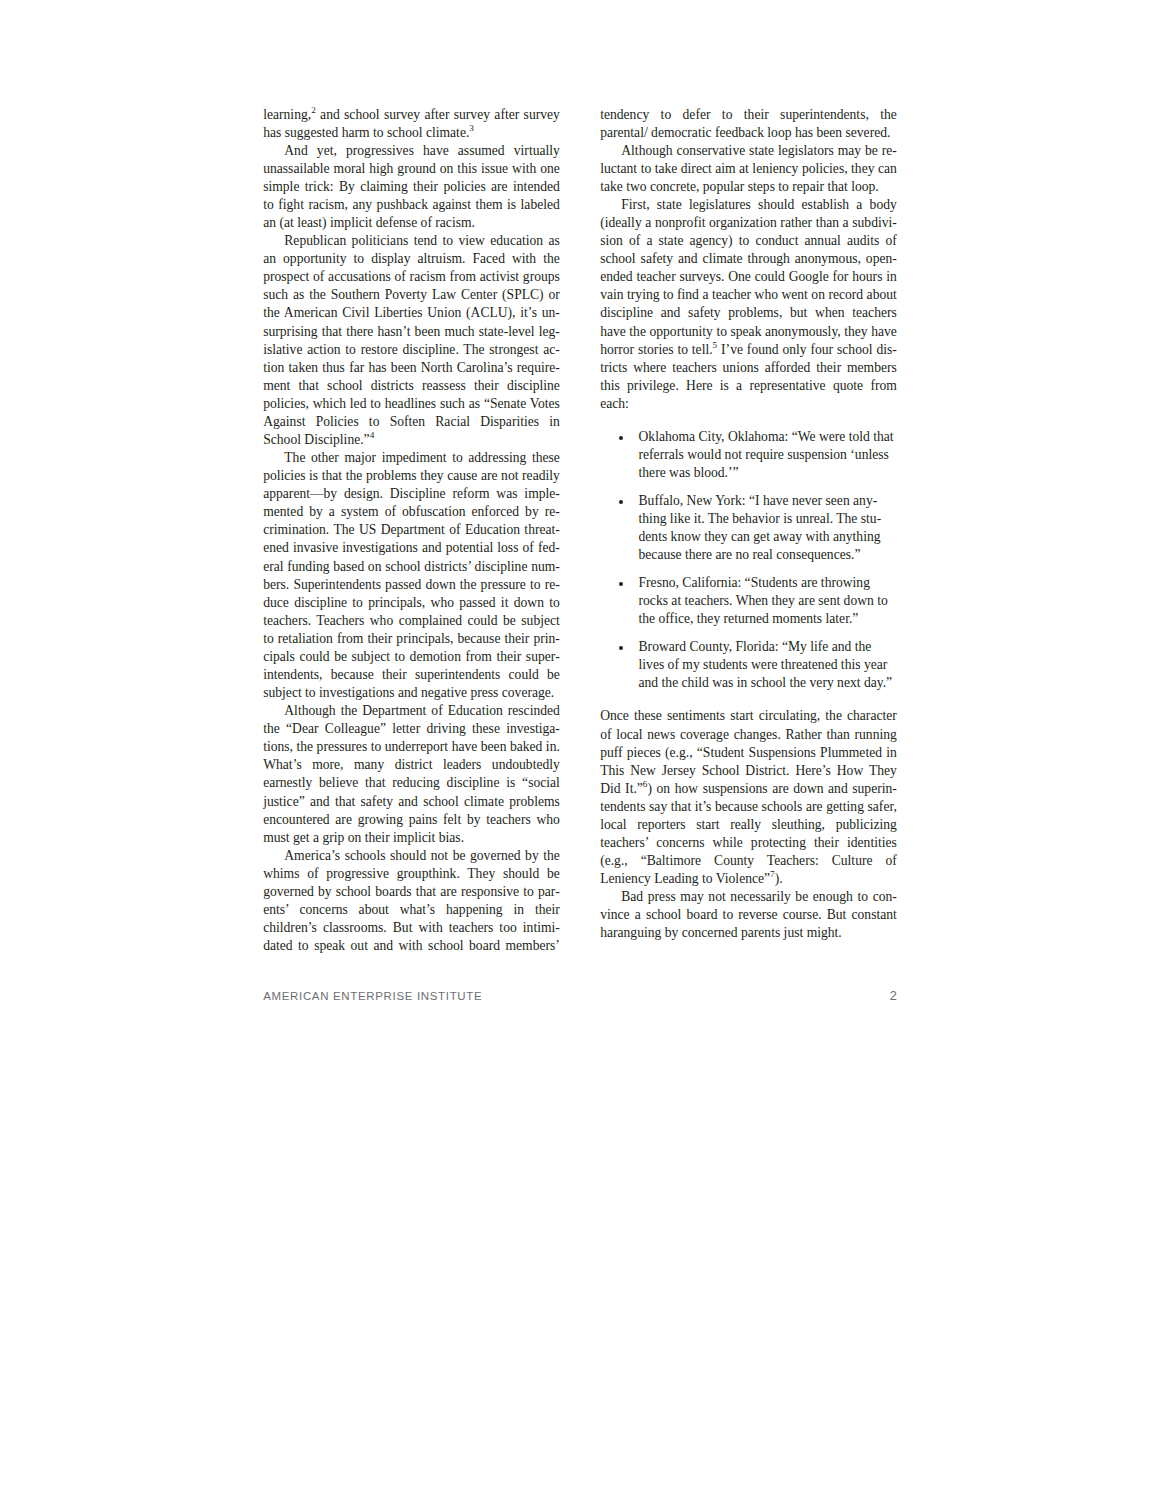learning,2 and school survey after survey after survey has suggested harm to school climate.3
And yet, progressives have assumed virtually unassailable moral high ground on this issue with one simple trick: By claiming their policies are intended to fight racism, any pushback against them is labeled an (at least) implicit defense of racism.
Republican politicians tend to view education as an opportunity to display altruism. Faced with the prospect of accusations of racism from activist groups such as the Southern Poverty Law Center (SPLC) or the American Civil Liberties Union (ACLU), it’s unsurprising that there hasn’t been much state-level legislative action to restore discipline. The strongest action taken thus far has been North Carolina’s requirement that school districts reassess their discipline policies, which led to headlines such as “Senate Votes Against Policies to Soften Racial Disparities in School Discipline.”4
The other major impediment to addressing these policies is that the problems they cause are not readily apparent—by design. Discipline reform was implemented by a system of obfuscation enforced by recrimination. The US Department of Education threatened invasive investigations and potential loss of federal funding based on school districts’ discipline numbers. Superintendents passed down the pressure to reduce discipline to principals, who passed it down to teachers. Teachers who complained could be subject to retaliation from their principals, because their principals could be subject to demotion from their superintendents, because their superintendents could be subject to investigations and negative press coverage.
Although the Department of Education rescinded the “Dear Colleague” letter driving these investigations, the pressures to underreport have been baked in. What’s more, many district leaders undoubtedly earnestly believe that reducing discipline is “social justice” and that safety and school climate problems encountered are growing pains felt by teachers who must get a grip on their implicit bias.
America’s schools should not be governed by the whims of progressive groupthink. They should be governed by school boards that are responsive to parents’ concerns about what’s happening in their children’s classrooms. But with teachers too intimidated to speak out and with school board members’ tendency to defer to their superintendents, the parental/ democratic feedback loop has been severed.
Although conservative state legislators may be reluctant to take direct aim at leniency policies, they can take two concrete, popular steps to repair that loop.
First, state legislatures should establish a body (ideally a nonprofit organization rather than a subdivision of a state agency) to conduct annual audits of school safety and climate through anonymous, open-ended teacher surveys. One could Google for hours in vain trying to find a teacher who went on record about discipline and safety problems, but when teachers have the opportunity to speak anonymously, they have horror stories to tell.5 I’ve found only four school districts where teachers unions afforded their members this privilege. Here is a representative quote from each:
Oklahoma City, Oklahoma: “We were told that referrals would not require suspension ‘unless there was blood.’”
Buffalo, New York: “I have never seen anything like it. The behavior is unreal. The students know they can get away with anything because there are no real consequences.”
Fresno, California: “Students are throwing rocks at teachers. When they are sent down to the office, they returned moments later.”
Broward County, Florida: “My life and the lives of my students were threatened this year and the child was in school the very next day.”
Once these sentiments start circulating, the character of local news coverage changes. Rather than running puff pieces (e.g., “Student Suspensions Plummeted in This New Jersey School District. Here’s How They Did It.”6) on how suspensions are down and superintendents say that it’s because schools are getting safer, local reporters start really sleuthing, publicizing teachers’ concerns while protecting their identities (e.g., “Baltimore County Teachers: Culture of Leniency Leading to Violence”7).
Bad press may not necessarily be enough to convince a school board to reverse course. But constant haranguing by concerned parents just might.
AMERICAN ENTERPRISE INSTITUTE 2